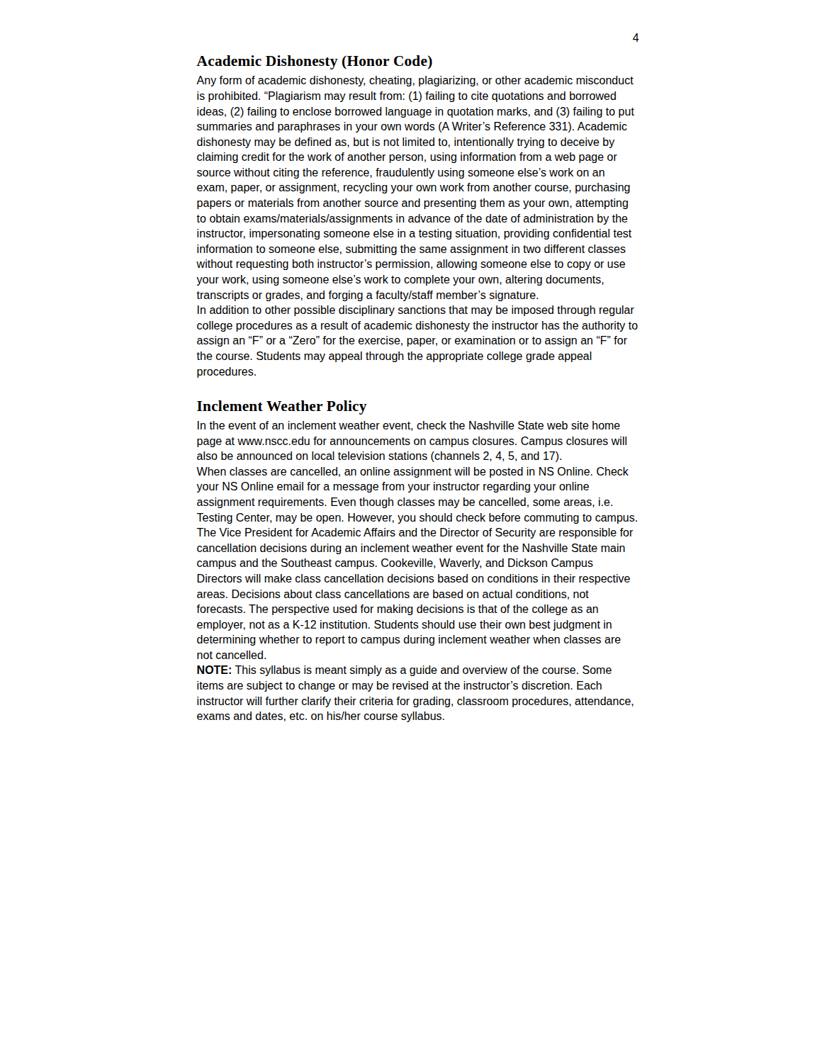4
Academic Dishonesty (Honor Code)
Any form of academic dishonesty, cheating, plagiarizing, or other academic misconduct is prohibited. “Plagiarism may result from: (1) failing to cite quotations and borrowed ideas, (2) failing to enclose borrowed language in quotation marks, and (3) failing to put summaries and paraphrases in your own words (A Writer’s Reference 331). Academic dishonesty may be defined as, but is not limited to, intentionally trying to deceive by claiming credit for the work of another person, using information from a web page or source without citing the reference, fraudulently using someone else’s work on an exam, paper, or assignment, recycling your own work from another course, purchasing papers or materials from another source and presenting them as your own, attempting to obtain exams/materials/assignments in advance of the date of administration by the instructor, impersonating someone else in a testing situation, providing confidential test information to someone else, submitting the same assignment in two different classes without requesting both instructor’s permission, allowing someone else to copy or use your work, using someone else’s work to complete your own, altering documents, transcripts or grades, and forging a faculty/staff member’s signature.
In addition to other possible disciplinary sanctions that may be imposed through regular college procedures as a result of academic dishonesty the instructor has the authority to assign an “F” or a “Zero” for the exercise, paper, or examination or to assign an “F” for the course. Students may appeal through the appropriate college grade appeal procedures.
Inclement Weather Policy
In the event of an inclement weather event, check the Nashville State web site home page at www.nscc.edu for announcements on campus closures. Campus closures will also be announced on local television stations (channels 2, 4, 5, and 17).
When classes are cancelled, an online assignment will be posted in NS Online. Check your NS Online email for a message from your instructor regarding your online assignment requirements. Even though classes may be cancelled, some areas, i.e. Testing Center, may be open. However, you should check before commuting to campus.
The Vice President for Academic Affairs and the Director of Security are responsible for cancellation decisions during an inclement weather event for the Nashville State main campus and the Southeast campus. Cookeville, Waverly, and Dickson Campus Directors will make class cancellation decisions based on conditions in their respective areas. Decisions about class cancellations are based on actual conditions, not forecasts. The perspective used for making decisions is that of the college as an employer, not as a K-12 institution. Students should use their own best judgment in determining whether to report to campus during inclement weather when classes are not cancelled.
NOTE: This syllabus is meant simply as a guide and overview of the course. Some items are subject to change or may be revised at the instructor’s discretion. Each instructor will further clarify their criteria for grading, classroom procedures, attendance, exams and dates, etc. on his/her course syllabus.